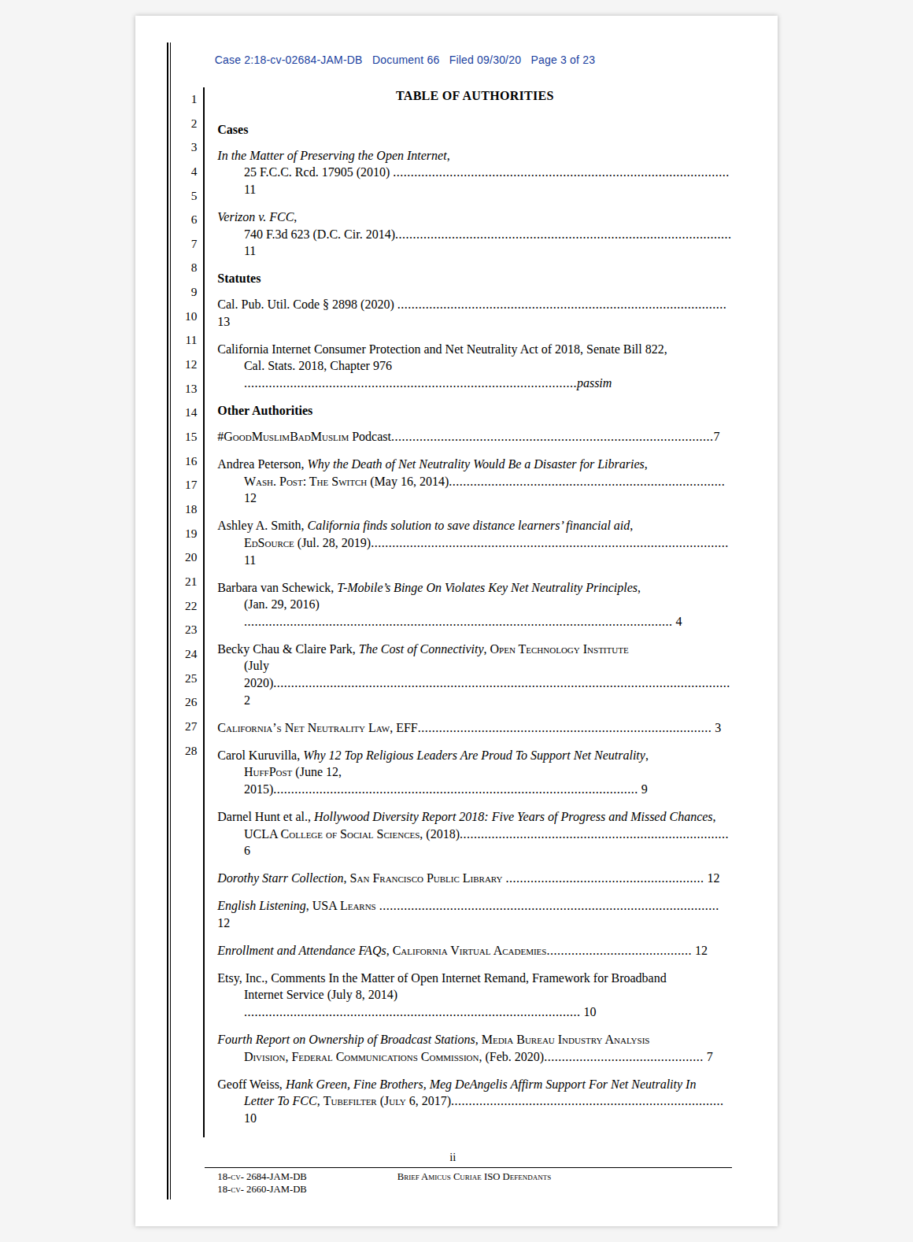Case 2:18-cv-02684-JAM-DB Document 66 Filed 09/30/20 Page 3 of 23
1 2 3 4 5 6 7 8 9 10 11 12 13 14 15 16 17 18 19 20 21 22 23 24 25 26 27 28
TABLE OF AUTHORITIES
Cases
In the Matter of Preserving the Open Internet, 25 F.C.C. Rcd. 17905 (2010) ............................................................................................... 11
Verizon v. FCC, 740 F.3d 623 (D.C. Cir. 2014)............................................................................................... 11
Statutes
Cal. Pub. Util. Code § 2898 (2020) ............................................................................................. 13
California Internet Consumer Protection and Net Neutrality Act of 2018, Senate Bill 822, Cal. Stats. 2018, Chapter 976 .............................................................................................. passim
Other Authorities
#GoodMuslimBadMuslim Podcast........................................................................................... 7
Andrea Peterson, Why the Death of Net Neutrality Would Be a Disaster for Libraries, Wash. Post: The Switch (May 16, 2014).............................................................................. 12
Ashley A. Smith, California finds solution to save distance learners’ financial aid, EdSource (Jul. 28, 2019)..................................................................................................... 11
Barbara van Schewick, T-Mobile’s Binge On Violates Key Net Neutrality Principles, (Jan. 29, 2016) ......................................................................................................................... 4
Becky Chau & Claire Park, The Cost of Connectivity, Open Technology Institute (July 2020)................................................................................................................................. 2
California’s Net Neutrality Law, EFF................................................................................... 3
Carol Kuruvilla, Why 12 Top Religious Leaders Are Proud To Support Net Neutrality, HuffPost (June 12, 2015)....................................................................................................... 9
Darnel Hunt et al., Hollywood Diversity Report 2018: Five Years of Progress and Missed Chances, UCLA College of Social Sciences, (2018)............................................................................ 6
Dorothy Starr Collection, San Francisco Public Library ........................................................ 12
English Listening, USA Learns ................................................................................................ 12
Enrollment and Attendance FAQs, California Virtual Academies......................................... 12
Etsy, Inc., Comments In the Matter of Open Internet Remand, Framework for Broadband Internet Service (July 8, 2014) ............................................................................................... 10
Fourth Report on Ownership of Broadcast Stations, Media Bureau Industry Analysis Division, Federal Communications Commission, (Feb. 2020)............................................. 7
Geoff Weiss, Hank Green, Fine Brothers, Meg DeAngelis Affirm Support For Net Neutrality In Letter To FCC, Tubefilter (July 6, 2017)............................................................................. 10
ii
18-cv- 2684-JAM-DB
18-cv- 2660-JAM-DB
Brief Amicus Curiae ISO Defendants